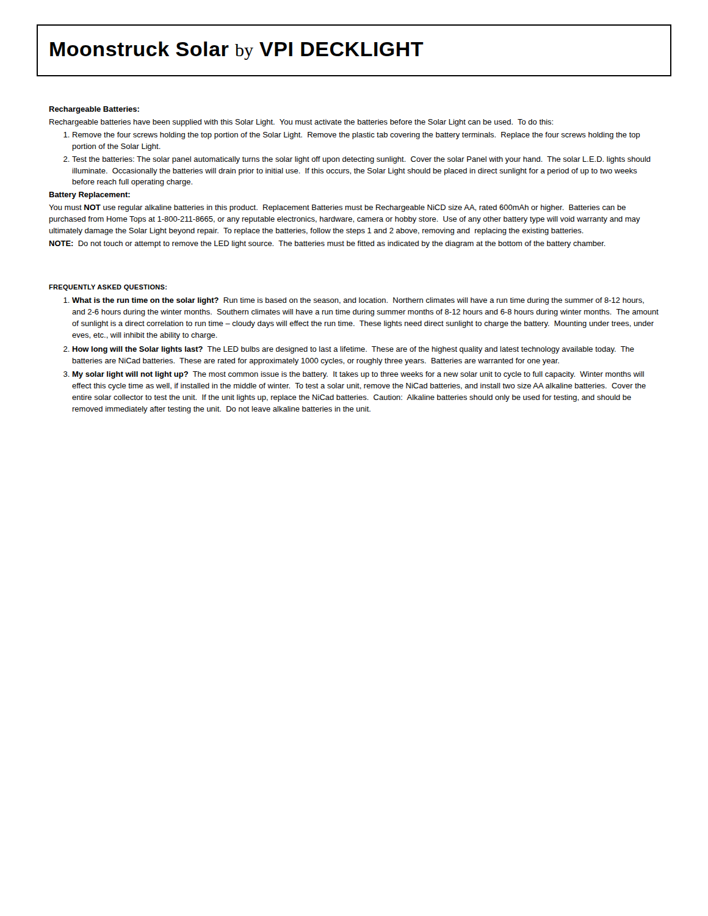Moonstruck Solar by VPI DECKLIGHT
Rechargeable Batteries:
Rechargeable batteries have been supplied with this Solar Light. You must activate the batteries before the Solar Light can be used. To do this:
Remove the four screws holding the top portion of the Solar Light. Remove the plastic tab covering the battery terminals. Replace the four screws holding the top portion of the Solar Light.
Test the batteries: The solar panel automatically turns the solar light off upon detecting sunlight. Cover the solar Panel with your hand. The solar L.E.D. lights should illuminate. Occasionally the batteries will drain prior to initial use. If this occurs, the Solar Light should be placed in direct sunlight for a period of up to two weeks before reach full operating charge.
Battery Replacement:
You must NOT use regular alkaline batteries in this product. Replacement Batteries must be Rechargeable NiCD size AA, rated 600mAh or higher. Batteries can be purchased from Home Tops at 1-800-211-8665, or any reputable electronics, hardware, camera or hobby store. Use of any other battery type will void warranty and may ultimately damage the Solar Light beyond repair. To replace the batteries, follow the steps 1 and 2 above, removing and replacing the existing batteries.
NOTE: Do not touch or attempt to remove the LED light source. The batteries must be fitted as indicated by the diagram at the bottom of the battery chamber.
FREQUENTLY ASKED QUESTIONS:
What is the run time on the solar light? Run time is based on the season, and location. Northern climates will have a run time during the summer of 8-12 hours, and 2-6 hours during the winter months. Southern climates will have a run time during summer months of 8-12 hours and 6-8 hours during winter months. The amount of sunlight is a direct correlation to run time – cloudy days will effect the run time. These lights need direct sunlight to charge the battery. Mounting under trees, under eves, etc., will inhibit the ability to charge.
How long will the Solar lights last? The LED bulbs are designed to last a lifetime. These are of the highest quality and latest technology available today. The batteries are NiCad batteries. These are rated for approximately 1000 cycles, or roughly three years. Batteries are warranted for one year.
My solar light will not light up? The most common issue is the battery. It takes up to three weeks for a new solar unit to cycle to full capacity. Winter months will effect this cycle time as well, if installed in the middle of winter. To test a solar unit, remove the NiCad batteries, and install two size AA alkaline batteries. Cover the entire solar collector to test the unit. If the unit lights up, replace the NiCad batteries. Caution: Alkaline batteries should only be used for testing, and should be removed immediately after testing the unit. Do not leave alkaline batteries in the unit.